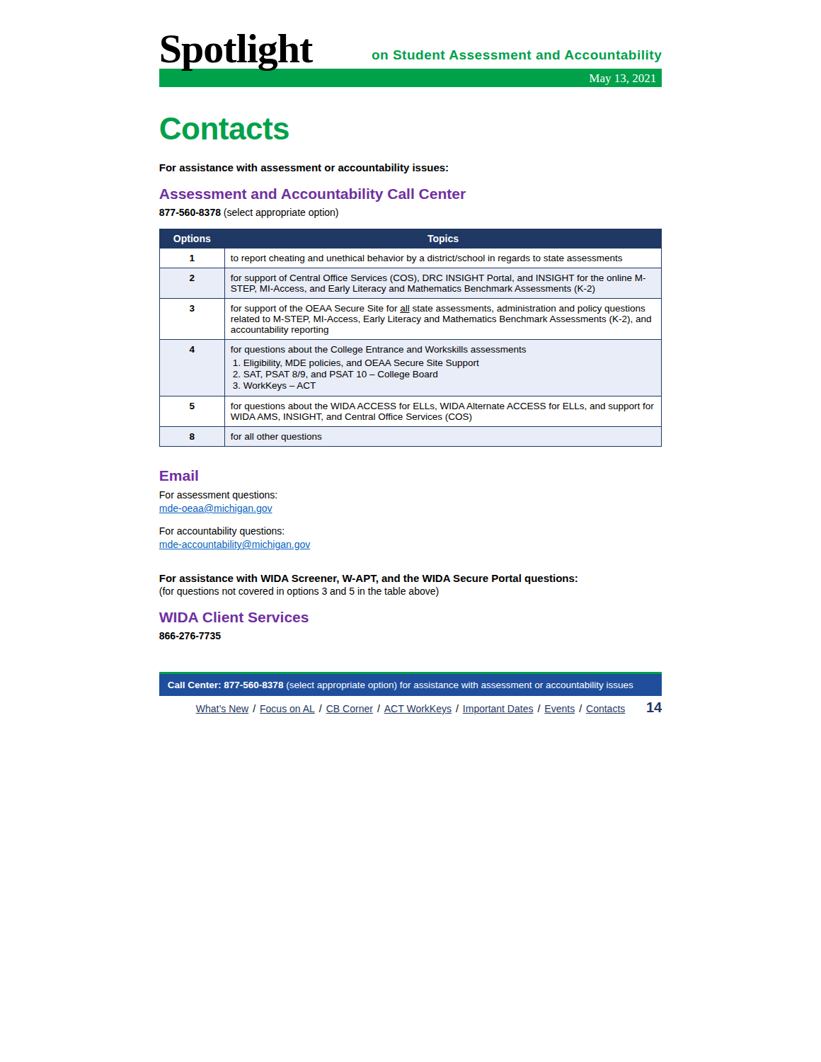Spotlight
on Student Assessment and Accountability
May 13, 2021
Contacts
For assistance with assessment or accountability issues:
Assessment and Accountability Call Center
877-560-8378 (select appropriate option)
| Options | Topics |
| --- | --- |
| 1 | to report cheating and unethical behavior by a district/school in regards to state assessments |
| 2 | for support of Central Office Services (COS), DRC INSIGHT Portal, and INSIGHT for the online M-STEP, MI-Access, and Early Literacy and Mathematics Benchmark Assessments (K-2) |
| 3 | for support of the OEAA Secure Site for all state assessments, administration and policy questions related to M-STEP, MI-Access, Early Literacy and Mathematics Benchmark Assessments (K-2), and accountability reporting |
| 4 | for questions about the College Entrance and Workskills assessments Eligibility, MDE policies, and OEAA Secure Site Support SAT, PSAT 8/9, and PSAT 10 – College Board WorkKeys – ACT |
| 5 | for questions about the WIDA ACCESS for ELLs, WIDA Alternate ACCESS for ELLs, and support for WIDA AMS, INSIGHT, and Central Office Services (COS) |
| 8 | for all other questions |
Email
For assessment questions:
mde-oeaa@michigan.gov
For accountability questions:
mde-accountability@michigan.gov
For assistance with WIDA Screener, W-APT, and the WIDA Secure Portal questions:
(for questions not covered in options 3 and 5 in the table above)
WIDA Client Services
866-276-7735
Call Center: 877-560-8378 (select appropriate option) for assistance with assessment or accountability issues
What’s New/ Focus on AL/ CB Corner/ ACT WorkKeys/ Important Dates/ Events/ Contacts 14